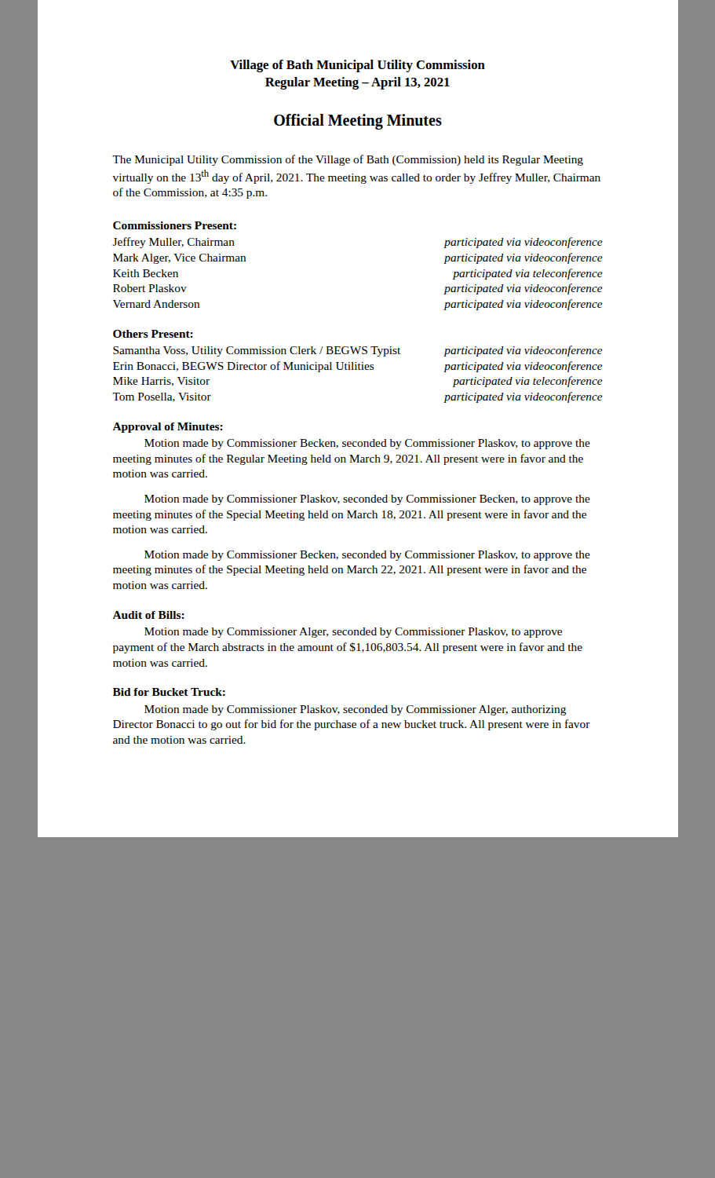Village of Bath Municipal Utility Commission
Regular Meeting – April 13, 2021
Official Meeting Minutes
The Municipal Utility Commission of the Village of Bath (Commission) held its Regular Meeting virtually on the 13th day of April, 2021. The meeting was called to order by Jeffrey Muller, Chairman of the Commission, at 4:35 p.m.
Commissioners Present:
| Jeffrey Muller, Chairman | participated via videoconference |
| Mark Alger, Vice Chairman | participated via videoconference |
| Keith Becken | participated via teleconference |
| Robert Plaskov | participated via videoconference |
| Vernard Anderson | participated via videoconference |
Others Present:
| Samantha Voss, Utility Commission Clerk / BEGWS Typist | participated via videoconference |
| Erin Bonacci, BEGWS Director of Municipal Utilities | participated via videoconference |
| Mike Harris, Visitor | participated via teleconference |
| Tom Posella, Visitor | participated via videoconference |
Approval of Minutes:
Motion made by Commissioner Becken, seconded by Commissioner Plaskov, to approve the meeting minutes of the Regular Meeting held on March 9, 2021. All present were in favor and the motion was carried.
Motion made by Commissioner Plaskov, seconded by Commissioner Becken, to approve the meeting minutes of the Special Meeting held on March 18, 2021. All present were in favor and the motion was carried.
Motion made by Commissioner Becken, seconded by Commissioner Plaskov, to approve the meeting minutes of the Special Meeting held on March 22, 2021. All present were in favor and the motion was carried.
Audit of Bills:
Motion made by Commissioner Alger, seconded by Commissioner Plaskov, to approve payment of the March abstracts in the amount of $1,106,803.54. All present were in favor and the motion was carried.
Bid for Bucket Truck:
Motion made by Commissioner Plaskov, seconded by Commissioner Alger, authorizing Director Bonacci to go out for bid for the purchase of a new bucket truck. All present were in favor and the motion was carried.